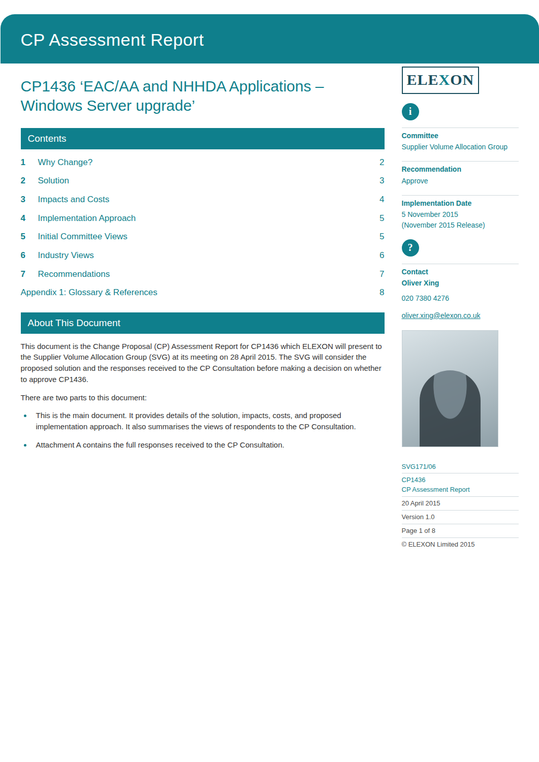CP Assessment Report
CP1436 ‘EAC/AA and NHHDA Applications – Windows Server upgrade’
Contents
1 Why Change?2
2 Solution 3
3 Impacts and Costs 4
4 Implementation Approach 5
5 Initial Committee Views 5
6 Industry Views 6
7 Recommendations 7
Appendix 1: Glossary & References 8
About This Document
This document is the Change Proposal (CP) Assessment Report for CP1436 which ELEXON will present to the Supplier Volume Allocation Group (SVG) at its meeting on 28 April 2015. The SVG will consider the proposed solution and the responses received to the CP Consultation before making a decision on whether to approve CP1436.
There are two parts to this document:
This is the main document. It provides details of the solution, impacts, costs, and proposed implementation approach. It also summarises the views of respondents to the CP Consultation.
Attachment A contains the full responses received to the CP Consultation.
ELEXON
i
Committee
Supplier Volume Allocation Group
Recommendation
Approve
Implementation Date
5 November 2015
(November 2015 Release)
?
Contact
Oliver Xing
020 7380 4276
oliver.xing@elexon.co.uk
SVG171/06
CP1436
CP Assessment Report
20 April 2015
Version 1.0
Page 1 of 8
© ELEXON Limited 2015